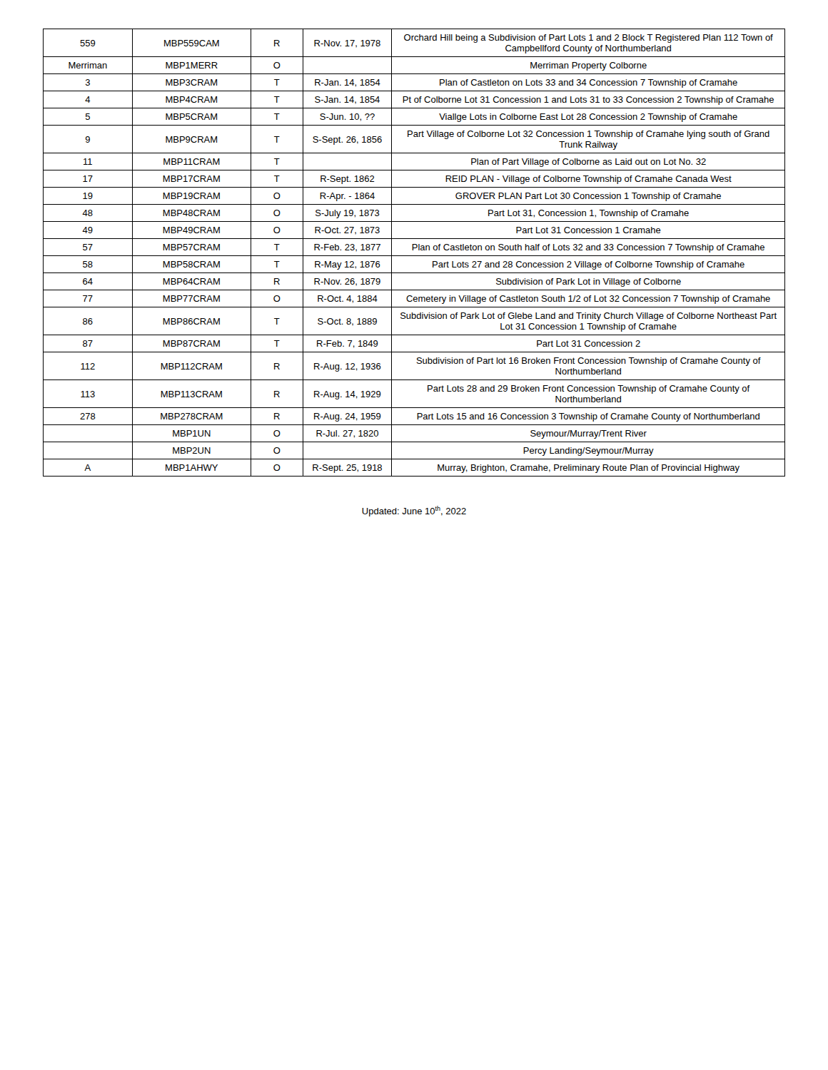| 559 | MBP559CAM | R | R-Nov. 17, 1978 | Orchard Hill being a Subdivision of Part Lots 1 and 2 Block T Registered Plan 112 Town of Campbellford County of Northumberland |
| Merriman | MBP1MERR | O | | Merriman Property Colborne |
| 3 | MBP3CRAM | T | R-Jan. 14, 1854 | Plan of Castleton on Lots 33 and 34 Concession 7 Township of Cramahe |
| 4 | MBP4CRAM | T | S-Jan. 14, 1854 | Pt of Colborne Lot 31 Concession 1 and Lots 31 to 33 Concession 2 Township of Cramahe |
| 5 | MBP5CRAM | T | S-Jun. 10, ?? | Viallge Lots in Colborne East Lot 28 Concession 2 Township of Cramahe |
| 9 | MBP9CRAM | T | S-Sept. 26, 1856 | Part Village of Colborne Lot 32 Concession 1 Township of Cramahe lying south of Grand Trunk Railway |
| 11 | MBP11CRAM | T | | Plan of Part Village of Colborne as Laid out on Lot No. 32 |
| 17 | MBP17CRAM | T | R-Sept. 1862 | REID PLAN - Village of Colborne Township of Cramahe Canada West |
| 19 | MBP19CRAM | O | R-Apr. - 1864 | GROVER PLAN Part Lot 30 Concession 1 Township of Cramahe |
| 48 | MBP48CRAM | O | S-July 19, 1873 | Part Lot 31, Concession 1, Township of Cramahe |
| 49 | MBP49CRAM | O | R-Oct. 27, 1873 | Part Lot 31 Concession 1 Cramahe |
| 57 | MBP57CRAM | T | R-Feb. 23, 1877 | Plan of Castleton on South half of Lots 32 and 33 Concession 7 Township of Cramahe |
| 58 | MBP58CRAM | T | R-May 12, 1876 | Part Lots 27 and 28 Concession 2 Village of Colborne Township of Cramahe |
| 64 | MBP64CRAM | R | R-Nov. 26, 1879 | Subdivision of Park Lot in Village of Colborne |
| 77 | MBP77CRAM | O | R-Oct. 4, 1884 | Cemetery in Village of Castleton South 1/2 of Lot 32 Concession 7 Township of Cramahe |
| 86 | MBP86CRAM | T | S-Oct. 8, 1889 | Subdivision of Park Lot of Glebe Land and Trinity Church Village of Colborne Northeast Part Lot 31 Concession 1 Township of Cramahe |
| 87 | MBP87CRAM | T | R-Feb. 7, 1849 | Part Lot 31 Concession 2 |
| 112 | MBP112CRAM | R | R-Aug. 12, 1936 | Subdivision of Part lot 16 Broken Front Concession Township of Cramahe County of Northumberland |
| 113 | MBP113CRAM | R | R-Aug. 14, 1929 | Part Lots 28 and 29 Broken Front Concession Township of Cramahe County of Northumberland |
| 278 | MBP278CRAM | R | R-Aug. 24, 1959 | Part Lots 15 and 16 Concession 3 Township of Cramahe County of Northumberland |
| | MBP1UN | O | R-Jul. 27, 1820 | Seymour/Murray/Trent River |
| | MBP2UN | O | | Percy Landing/Seymour/Murray |
| A | MBP1AHWY | O | R-Sept. 25, 1918 | Murray, Brighton, Cramahe, Preliminary Route Plan of Provincial Highway |
Updated: June 10th, 2022